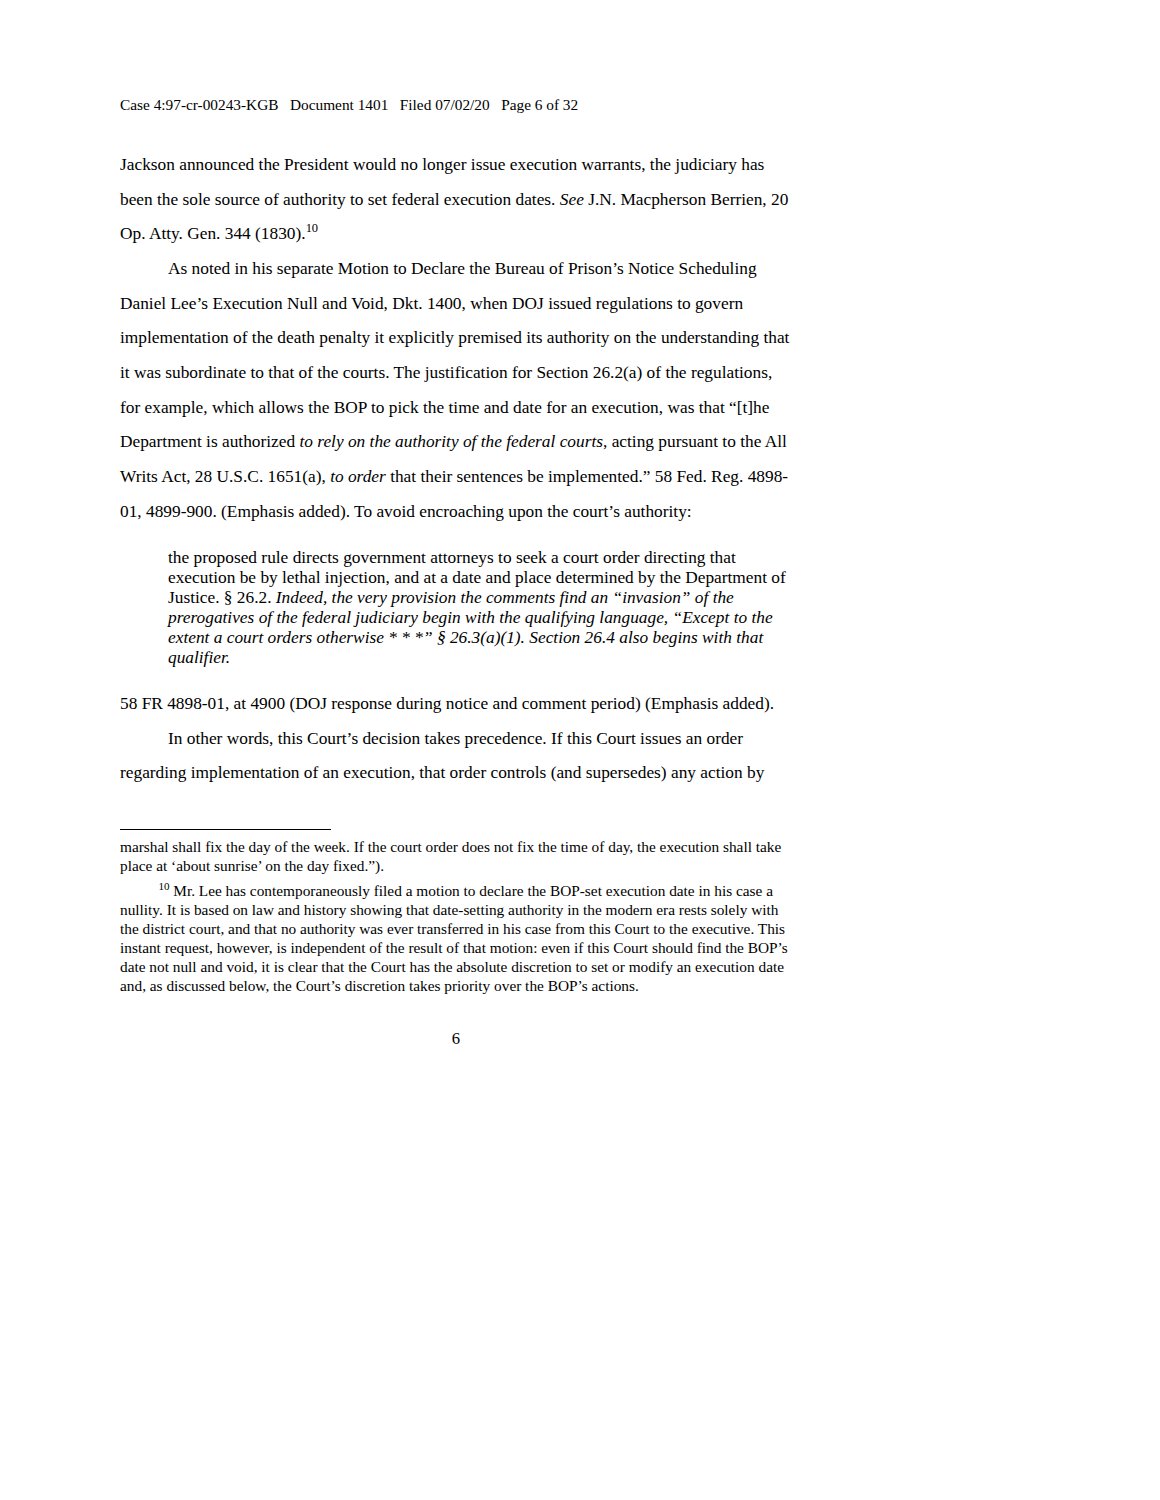Case 4:97-cr-00243-KGB Document 1401 Filed 07/02/20 Page 6 of 32
Jackson announced the President would no longer issue execution warrants, the judiciary has been the sole source of authority to set federal execution dates. See J.N. Macpherson Berrien, 20 Op. Atty. Gen. 344 (1830).10
As noted in his separate Motion to Declare the Bureau of Prison’s Notice Scheduling Daniel Lee’s Execution Null and Void, Dkt. 1400, when DOJ issued regulations to govern implementation of the death penalty it explicitly premised its authority on the understanding that it was subordinate to that of the courts. The justification for Section 26.2(a) of the regulations, for example, which allows the BOP to pick the time and date for an execution, was that “[t]he Department is authorized to rely on the authority of the federal courts, acting pursuant to the All Writs Act, 28 U.S.C. 1651(a), to order that their sentences be implemented.” 58 Fed. Reg. 4898-01, 4899-900. (Emphasis added). To avoid encroaching upon the court’s authority:
the proposed rule directs government attorneys to seek a court order directing that execution be by lethal injection, and at a date and place determined by the Department of Justice. § 26.2. Indeed, the very provision the comments find an “invasion” of the prerogatives of the federal judiciary begin with the qualifying language, “Except to the extent a court orders otherwise * * *” § 26.3(a)(1). Section 26.4 also begins with that qualifier.
58 FR 4898-01, at 4900 (DOJ response during notice and comment period) (Emphasis added).
In other words, this Court’s decision takes precedence. If this Court issues an order regarding implementation of an execution, that order controls (and supersedes) any action by
marshal shall fix the day of the week. If the court order does not fix the time of day, the execution shall take place at ‘about sunrise’ on the day fixed.”).
10 Mr. Lee has contemporaneously filed a motion to declare the BOP-set execution date in his case a nullity. It is based on law and history showing that date-setting authority in the modern era rests solely with the district court, and that no authority was ever transferred in his case from this Court to the executive. This instant request, however, is independent of the result of that motion: even if this Court should find the BOP’s date not null and void, it is clear that the Court has the absolute discretion to set or modify an execution date and, as discussed below, the Court’s discretion takes priority over the BOP’s actions.
6